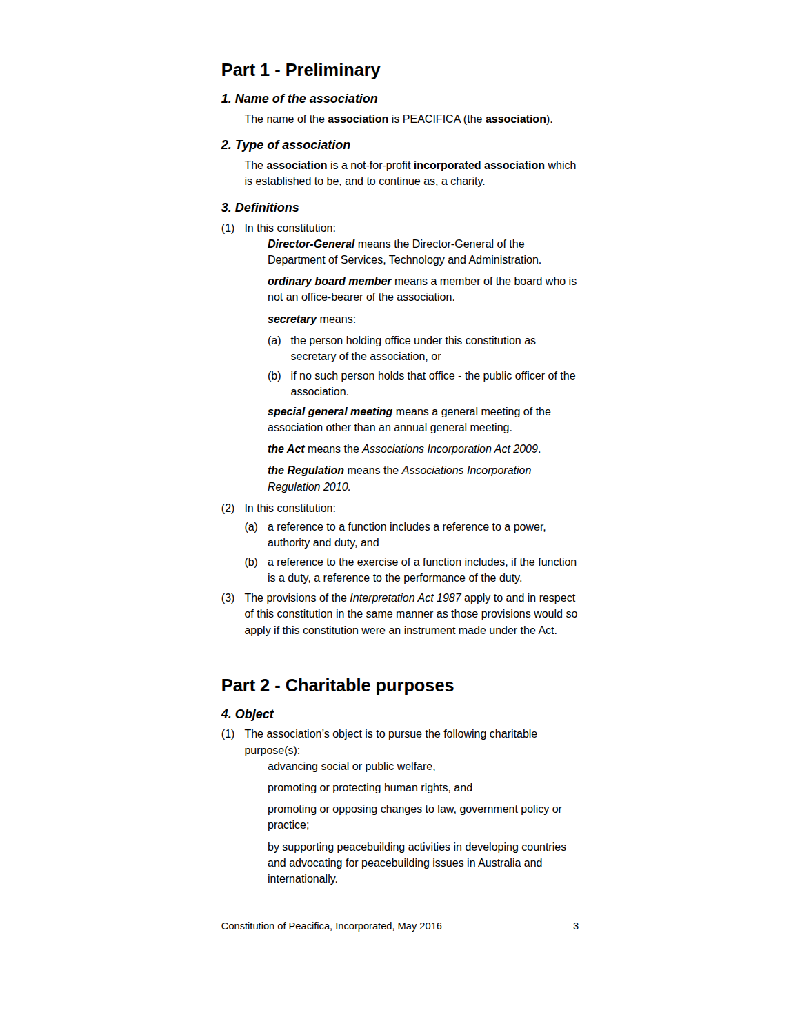Part 1 - Preliminary
1. Name of the association
The name of the association is PEACIFICA (the association).
2. Type of association
The association is a not-for-profit incorporated association which is established to be, and to continue as, a charity.
3. Definitions
(1) In this constitution:
Director-General means the Director-General of the Department of Services, Technology and Administration.
ordinary board member means a member of the board who is not an office-bearer of the association.
secretary means:
(a) the person holding office under this constitution as secretary of the association, or
(b) if no such person holds that office - the public officer of the association.
special general meeting means a general meeting of the association other than an annual general meeting.
the Act means the Associations Incorporation Act 2009.
the Regulation means the Associations Incorporation Regulation 2010.
(2) In this constitution:
(a) a reference to a function includes a reference to a power, authority and duty, and
(b) a reference to the exercise of a function includes, if the function is a duty, a reference to the performance of the duty.
(3) The provisions of the Interpretation Act 1987 apply to and in respect of this constitution in the same manner as those provisions would so apply if this constitution were an instrument made under the Act.
Part 2 - Charitable purposes
4. Object
(1) The association’s object is to pursue the following charitable purpose(s):
advancing social or public welfare,
promoting or protecting human rights, and
promoting or opposing changes to law, government policy or practice;
by supporting peacebuilding activities in developing countries and advocating for peacebuilding issues in Australia and internationally.
Constitution of Peacifica, Incorporated, May 2016 3